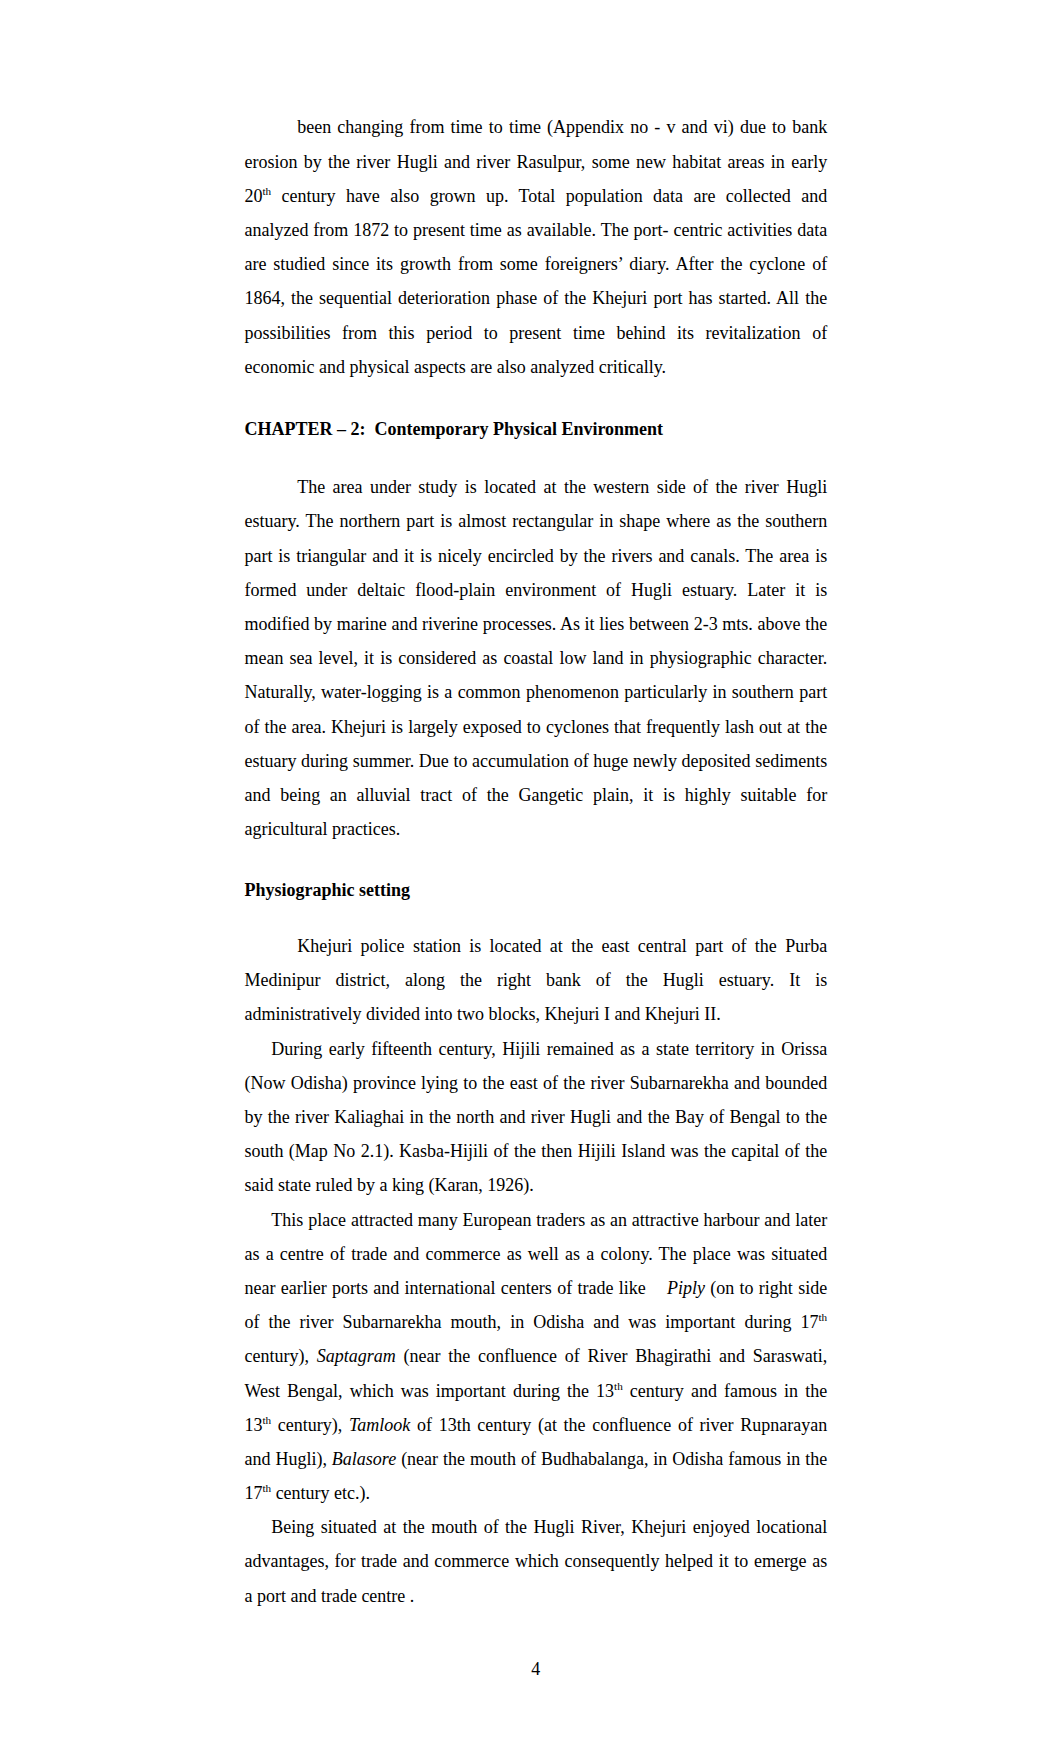been changing from time to time (Appendix no - v and vi) due to bank erosion by the river Hugli and river Rasulpur, some new habitat areas in early 20th century have also grown up. Total population data are collected and analyzed from 1872 to present time as available. The port- centric activities data are studied since its growth from some foreigners’ diary. After the cyclone of 1864, the sequential deterioration phase of the Khejuri port has started. All the possibilities from this period to present time behind its revitalization of economic and physical aspects are also analyzed critically.
CHAPTER – 2: Contemporary Physical Environment
The area under study is located at the western side of the river Hugli estuary. The northern part is almost rectangular in shape where as the southern part is triangular and it is nicely encircled by the rivers and canals. The area is formed under deltaic flood-plain environment of Hugli estuary. Later it is modified by marine and riverine processes. As it lies between 2-3 mts. above the mean sea level, it is considered as coastal low land in physiographic character. Naturally, water-logging is a common phenomenon particularly in southern part of the area. Khejuri is largely exposed to cyclones that frequently lash out at the estuary during summer. Due to accumulation of huge newly deposited sediments and being an alluvial tract of the Gangetic plain, it is highly suitable for agricultural practices.
Physiographic setting
Khejuri police station is located at the east central part of the Purba Medinipur district, along the right bank of the Hugli estuary. It is administratively divided into two blocks, Khejuri I and Khejuri II.
During early fifteenth century, Hijili remained as a state territory in Orissa (Now Odisha) province lying to the east of the river Subarnarekha and bounded by the river Kaliaghai in the north and river Hugli and the Bay of Bengal to the south (Map No 2.1). Kasba-Hijili of the then Hijili Island was the capital of the said state ruled by a king (Karan, 1926).
This place attracted many European traders as an attractive harbour and later as a centre of trade and commerce as well as a colony. The place was situated near earlier ports and international centers of trade like Piply (on to right side of the river Subarnarekha mouth, in Odisha and was important during 17th century), Saptagram (near the confluence of River Bhagirathi and Saraswati, West Bengal, which was important during the 13th century and famous in the 13th century), Tamlook of 13th century (at the confluence of river Rupnarayan and Hugli), Balasore (near the mouth of Budhabalanga, in Odisha famous in the 17th century etc.).
Being situated at the mouth of the Hugli River, Khejuri enjoyed locational advantages, for trade and commerce which consequently helped it to emerge as a port and trade centre .
4